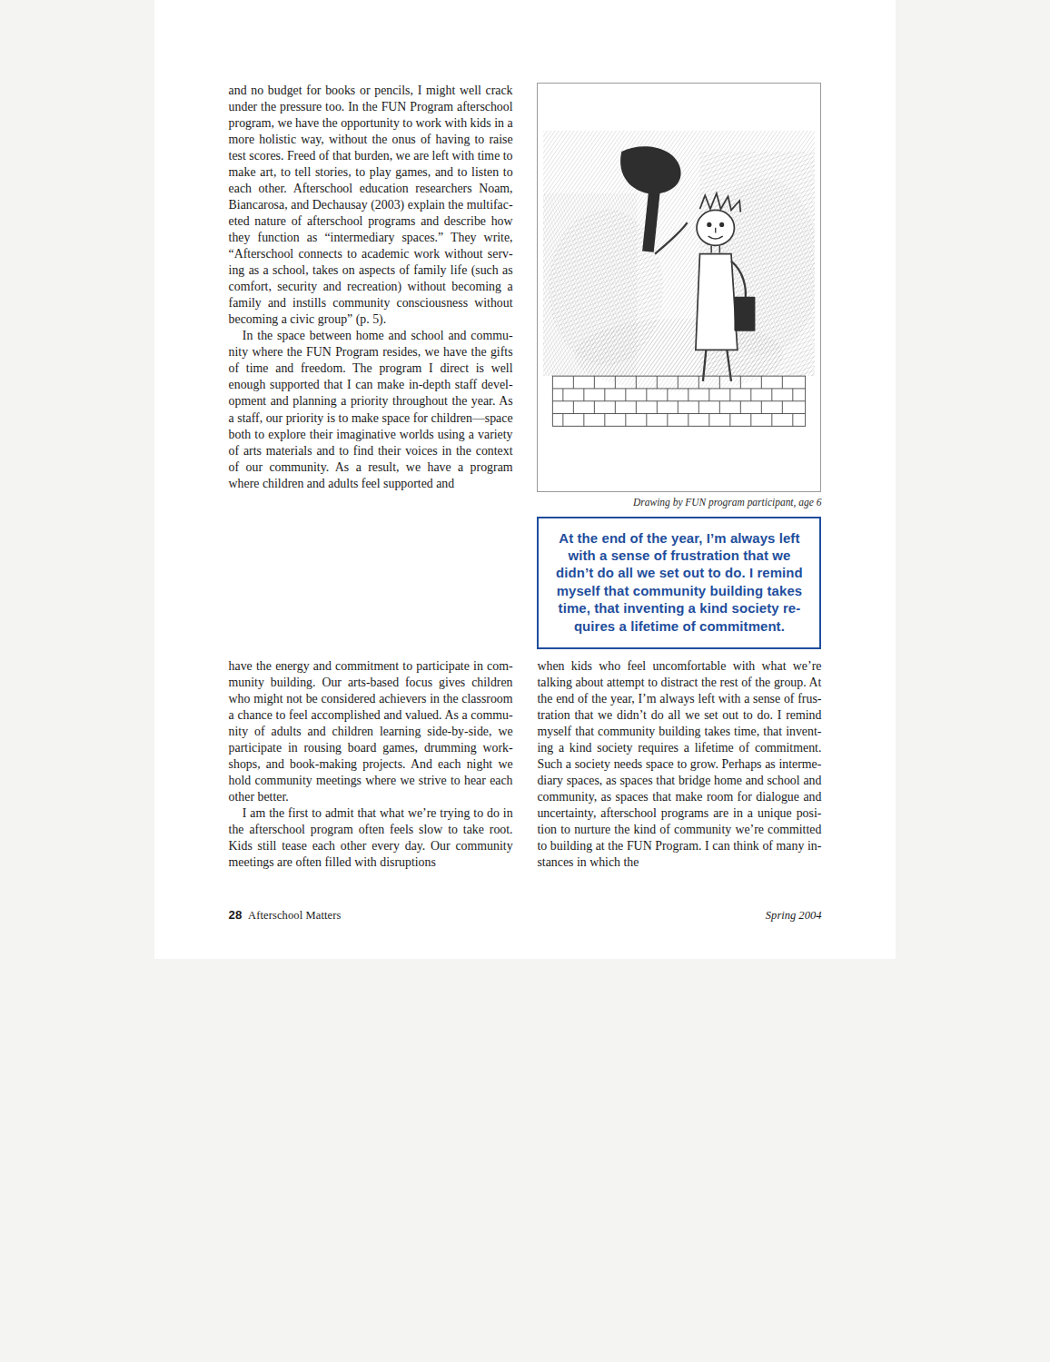and no budget for books or pencils, I might well crack under the pressure too. In the FUN Program afterschool program, we have the opportunity to work with kids in a more holistic way, without the onus of having to raise test scores. Freed of that burden, we are left with time to make art, to tell stories, to play games, and to listen to each other. Afterschool education researchers Noam, Biancarosa, and Dechausay (2003) explain the multifaceted nature of afterschool programs and describe how they function as “intermediary spaces.” They write, “Afterschool connects to academic work without serving as a school, takes on aspects of family life (such as comfort, security and recreation) without becoming a family and instills community consciousness without becoming a civic group” (p. 5).
In the space between home and school and community where the FUN Program resides, we have the gifts of time and freedom. The program I direct is well enough supported that I can make in-depth staff development and planning a priority throughout the year. As a staff, our priority is to make space for children—space both to explore their imaginative worlds using a variety of arts materials and to find their voices in the context of our community. As a result, we have a program where children and adults feel supported and
Drawing by FUN program participant, age 6
At the end of the year, I’m always left with a sense of frustration that we didn’t do all we set out to do. I remind myself that community building takes time, that inventing a kind society requires a lifetime of commitment.
have the energy and commitment to participate in community building. Our arts-based focus gives children who might not be considered achievers in the classroom a chance to feel accomplished and valued. As a community of adults and children learning side-by-side, we participate in rousing board games, drumming workshops, and book-making projects. And each night we hold community meetings where we strive to hear each other better.
I am the first to admit that what we’re trying to do in the afterschool program often feels slow to take root. Kids still tease each other every day. Our community meetings are often filled with disruptions
when kids who feel uncomfortable with what we’re talking about attempt to distract the rest of the group. At the end of the year, I’m always left with a sense of frustration that we didn’t do all we set out to do. I remind myself that community building takes time, that inventing a kind society requires a lifetime of commitment. Such a society needs space to grow. Perhaps as intermediary spaces, as spaces that bridge home and school and community, as spaces that make room for dialogue and uncertainty, afterschool programs are in a unique position to nurture the kind of community we’re committed to building at the FUN Program. I can think of many instances in which the
28 Afterschool Matters
Spring 2004